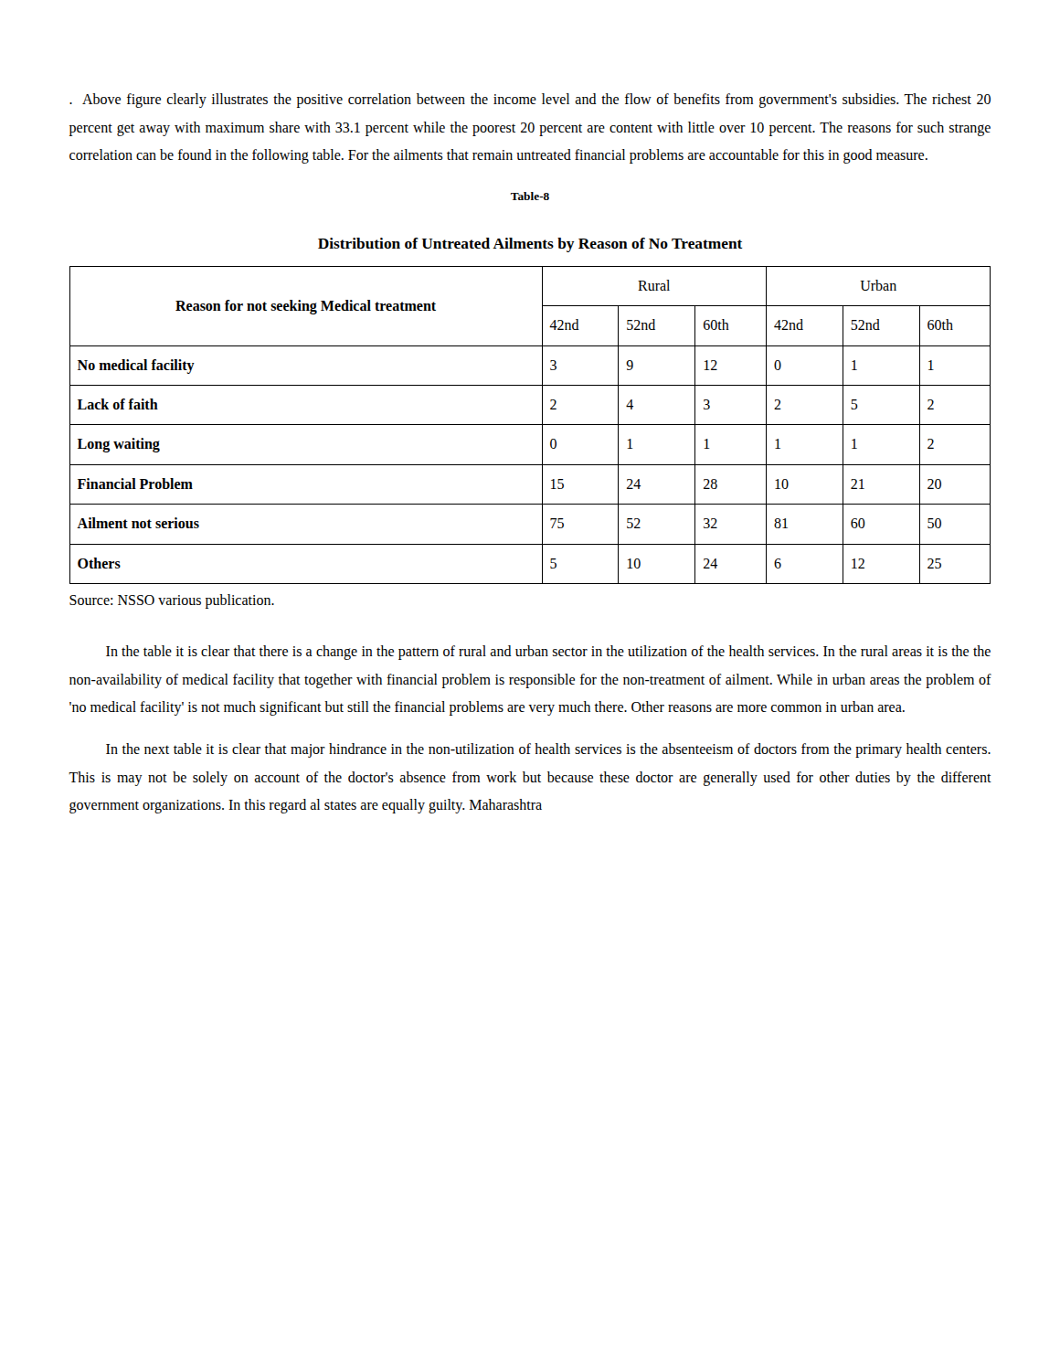. Above figure clearly illustrates the positive correlation between the income level and the flow of benefits from government's subsidies. The richest 20 percent get away with maximum share with 33.1 percent while the poorest 20 percent are content with little over 10 percent. The reasons for such strange correlation can be found in the following table. For the ailments that remain untreated financial problems are accountable for this in good measure.
Table-8
Distribution of Untreated Ailments by Reason of No Treatment
| Reason for not seeking Medical treatment | Rural | Urban |
| --- | --- | --- |
| 42nd | 52nd | 60th | 42nd | 52nd | 60th |
| No medical facility | 3 | 9 | 12 | 0 | 1 | 1 |
| Lack of faith | 2 | 4 | 3 | 2 | 5 | 2 |
| Long waiting | 0 | 1 | 1 | 1 | 1 | 2 |
| Financial Problem | 15 | 24 | 28 | 10 | 21 | 20 |
| Ailment not serious | 75 | 52 | 32 | 81 | 60 | 50 |
| Others | 5 | 10 | 24 | 6 | 12 | 25 |
Source: NSSO various publication.
In the table it is clear that there is a change in the pattern of rural and urban sector in the utilization of the health services. In the rural areas it is the the non-availability of medical facility that together with financial problem is responsible for the non-treatment of ailment. While in urban areas the problem of 'no medical facility' is not much significant but still the financial problems are very much there. Other reasons are more common in urban area.
In the next table it is clear that major hindrance in the non-utilization of health services is the absenteeism of doctors from the primary health centers. This is may not be solely on account of the doctor's absence from work but because these doctor are generally used for other duties by the different government organizations. In this regard al states are equally guilty. Maharashtra